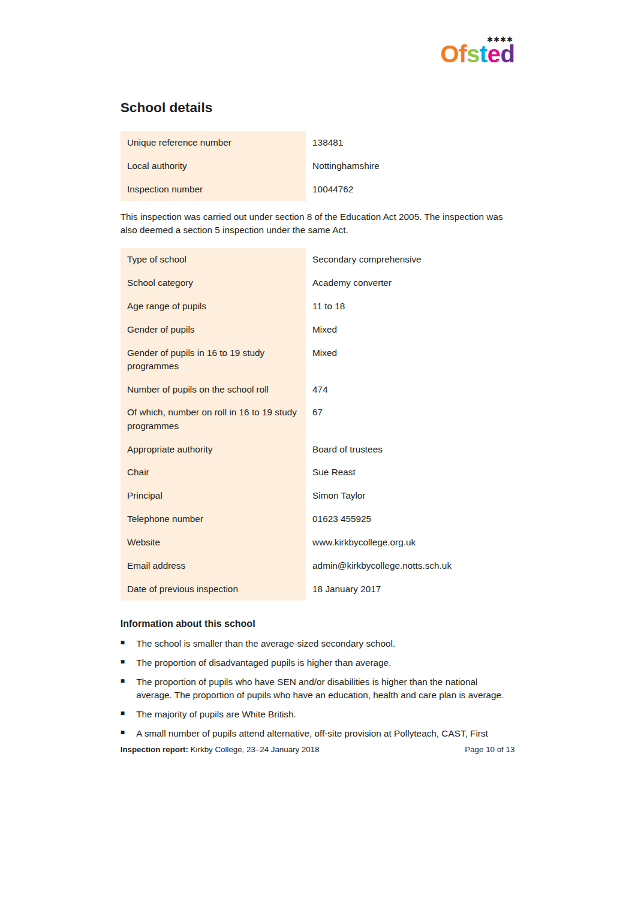✱✱✱✱
Ofsted
School details
| Unique reference number | 138481 |
| Local authority | Nottinghamshire |
| Inspection number | 10044762 |
This inspection was carried out under section 8 of the Education Act 2005. The inspection was also deemed a section 5 inspection under the same Act.
| Type of school | Secondary comprehensive |
| School category | Academy converter |
| Age range of pupils | 11 to 18 |
| Gender of pupils | Mixed |
| Gender of pupils in 16 to 19 study programmes | Mixed |
| Number of pupils on the school roll | 474 |
| Of which, number on roll in 16 to 19 study programmes | 67 |
| Appropriate authority | Board of trustees |
| Chair | Sue Reast |
| Principal | Simon Taylor |
| Telephone number | 01623 455925 |
| Website | www.kirkbycollege.org.uk |
| Email address | admin@kirkbycollege.notts.sch.uk |
| Date of previous inspection | 18 January 2017 |
Information about this school
The school is smaller than the average-sized secondary school.
The proportion of disadvantaged pupils is higher than average.
The proportion of pupils who have SEN and/or disabilities is higher than the national average. The proportion of pupils who have an education, health and care plan is average.
The majority of pupils are White British.
A small number of pupils attend alternative, off-site provision at Pollyteach, CAST, First
Inspection report: Kirkby College, 23–24 January 2018 Page 10 of 13